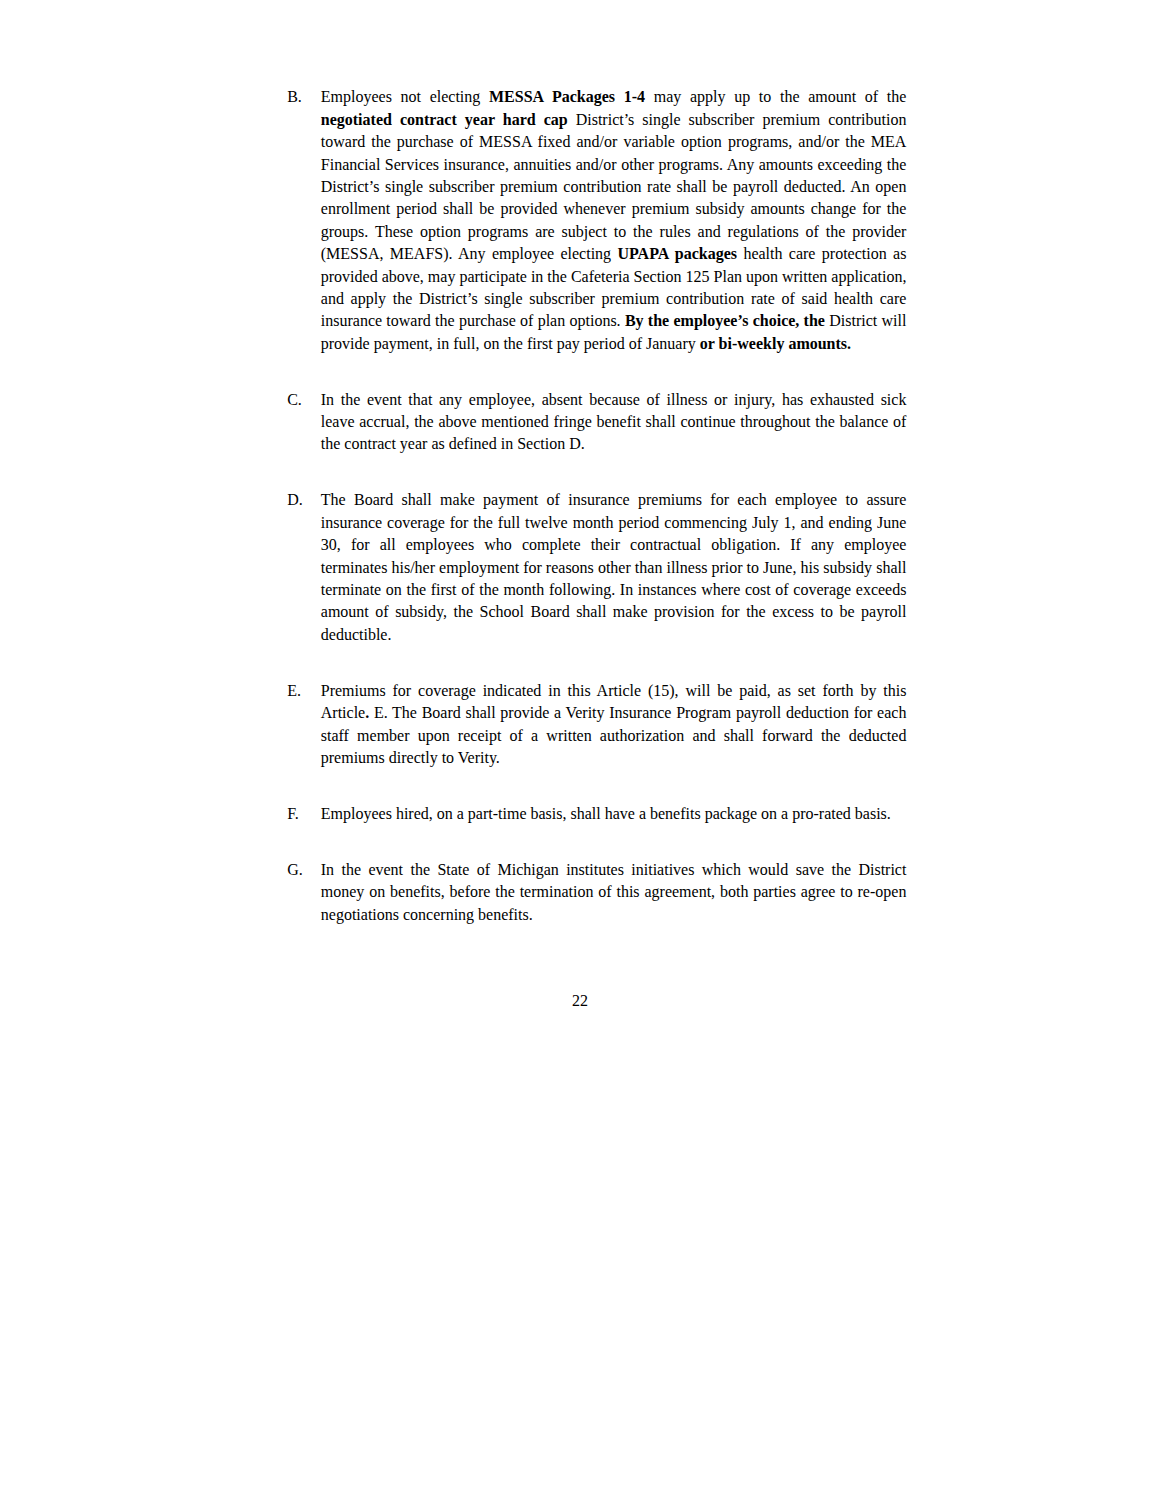B.
Employees not electing MESSA Packages 1-4 may apply up to the amount of the negotiated contract year hard cap District’s single subscriber premium contribution toward the purchase of MESSA fixed and/or variable option programs, and/or the MEA Financial Services insurance, annuities and/or other programs. Any amounts exceeding the District’s single subscriber premium contribution rate shall be payroll deducted. An open enrollment period shall be provided whenever premium subsidy amounts change for the groups. These option programs are subject to the rules and regulations of the provider (MESSA, MEAFS). Any employee electing UPAPA packages health care protection as provided above, may participate in the Cafeteria Section 125 Plan upon written application, and apply the District’s single subscriber premium contribution rate of said health care insurance toward the purchase of plan options. By the employee’s choice, the District will provide payment, in full, on the first pay period of January or bi-weekly amounts.
C.
In the event that any employee, absent because of illness or injury, has exhausted sick leave accrual, the above mentioned fringe benefit shall continue throughout the balance of the contract year as defined in Section D.
D.
The Board shall make payment of insurance premiums for each employee to assure insurance coverage for the full twelve month period commencing July 1, and ending June 30, for all employees who complete their contractual obligation. If any employee terminates his/her employment for reasons other than illness prior to June, his subsidy shall terminate on the first of the month following. In instances where cost of coverage exceeds amount of subsidy, the School Board shall make provision for the excess to be payroll deductible.
E.
Premiums for coverage indicated in this Article (15), will be paid, as set forth by this Article. E. The Board shall provide a Verity Insurance Program payroll deduction for each staff member upon receipt of a written authorization and shall forward the deducted premiums directly to Verity.
F.
Employees hired, on a part-time basis, shall have a benefits package on a pro-rated basis.
G.
In the event the State of Michigan institutes initiatives which would save the District money on benefits, before the termination of this agreement, both parties agree to re-open negotiations concerning benefits.
22